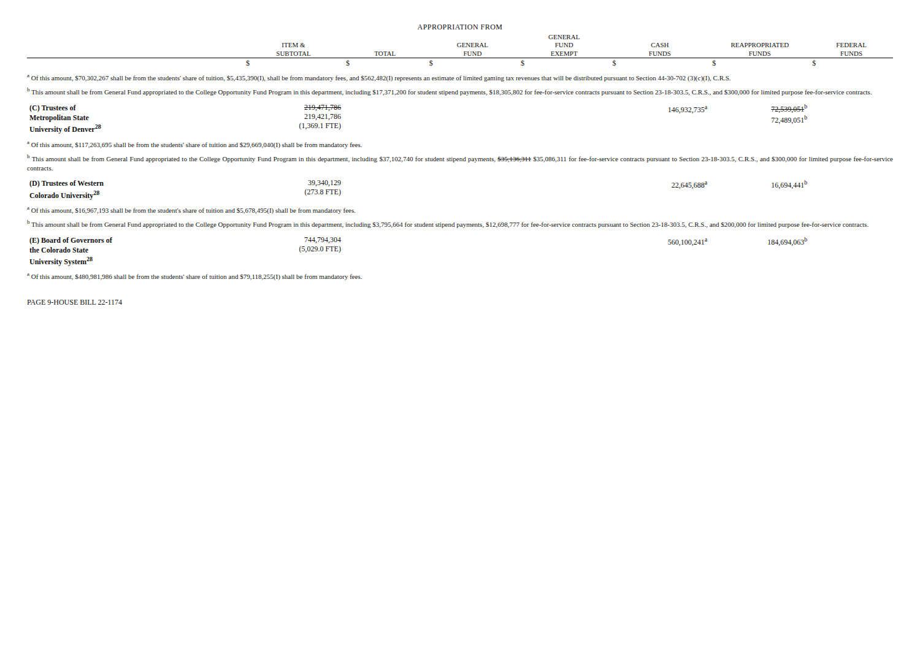APPROPRIATION FROM
| | ITEM & SUBTOTAL | TOTAL | GENERAL FUND | GENERAL FUND EXEMPT | CASH FUNDS | REAPPROPRIATED FUNDS | FEDERAL FUNDS |
| --- | --- | --- | --- | --- | --- | --- | --- |
| | $ | $ | $ | $ | $ | $ | $ |
a Of this amount, $70,302,267 shall be from the students' share of tuition, $5,435,390(I), shall be from mandatory fees, and $562,482(I) represents an estimate of limited gaming tax revenues that will be distributed pursuant to Section 44-30-702 (3)(c)(I), C.R.S.
b This amount shall be from General Fund appropriated to the College Opportunity Fund Program in this department, including $17,371,200 for student stipend payments, $18,305,802 for fee-for-service contracts pursuant to Section 23-18-303.5, C.R.S., and $300,000 for limited purpose fee-for-service contracts.
| (C) Trustees of Metropolitan State University of Denver 28 | 219,471,786 219,421,786 (1,369.1 FTE) | | | | 146,932,735 a | 72,539,051 b 72,489,051 b | |
a Of this amount, $117,263,695 shall be from the students' share of tuition and $29,669,040(I) shall be from mandatory fees.
b This amount shall be from General Fund appropriated to the College Opportunity Fund Program in this department, including $37,102,740 for student stipend payments, $35,136,311 $35,086,311 for fee-for-service contracts pursuant to Section 23-18-303.5, C.R.S., and $300,000 for limited purpose fee-for-service contracts.
| (D) Trustees of Western Colorado University 28 | 39,340,129 (273.8 FTE) | | | | 22,645,688 a | 16,694,441 b | |
a Of this amount, $16,967,193 shall be from the student's share of tuition and $5,678,495(I) shall be from mandatory fees.
b This amount shall be from General Fund appropriated to the College Opportunity Fund Program in this department, including $3,795,664 for student stipend payments, $12,698,777 for fee-for-service contracts pursuant to Section 23-18-303.5, C.R.S., and $200,000 for limited purpose fee-for-service contracts.
| (E) Board of Governors of the Colorado State University System 28 | 744,794,304 (5,029.0 FTE) | | | | 560,100,241 a | 184,694,063 b | |
a Of this amount, $480,981,986 shall be from the students' share of tuition and $79,118,255(I) shall be from mandatory fees.
PAGE 9-HOUSE BILL 22-1174